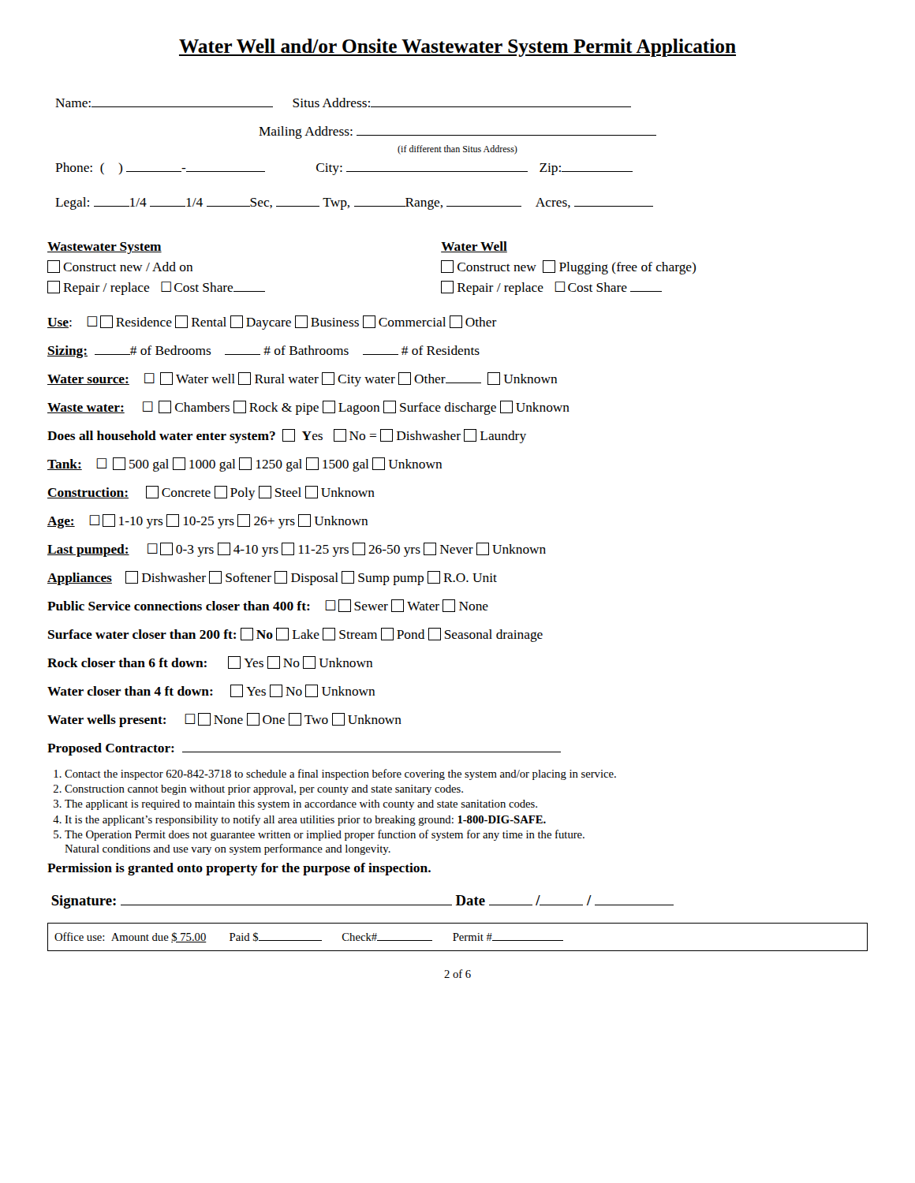Water Well and/or Onsite Wastewater System Permit Application
Name: Situs Address:
Mailing Address:
(if different than Situs Address)
Phone: ( ) - City: Zip:
Legal: 1/4 1/4 Sec, Twp, Range, Acres,
| Wastewater System Construct new / Add on Repair / replace ☐ Cost Share | Water Well Construct new Plugging (free of charge) Repair / replace ☐ Cost Share |
Use: ☐ Residence Rental Daycare Business Commercial Other
Sizing: # of Bedrooms # of Bathrooms # of Residents
Water source: ☐ Water well Rural water City water Other Unknown
Waste water: ☐ Chambers Rock & pipe Lagoon Surface discharge Unknown
Does all household water enter system? Yes No = Dishwasher Laundry
Tank: ☐ 500 gal 1000 gal 1250 gal 1500 gal Unknown
Construction: Concrete Poly Steel Unknown
Age: ☐ 1-10 yrs 10-25 yrs 26+ yrs Unknown
Last pumped: ☐ 0-3 yrs 4-10 yrs 11-25 yrs 26-50 yrs Never Unknown
Appliances Dishwasher Softener Disposal Sump pump R.O. Unit
Public Service connections closer than 400 ft: ☐ Sewer Water None
Surface water closer than 200 ft: No Lake Stream Pond Seasonal drainage
Rock closer than 6 ft down: Yes No Unknown
Water closer than 4 ft down: Yes No Unknown
Water wells present: ☐ None One Two Unknown
Proposed Contractor:
Contact the inspector 620-842-3718 to schedule a final inspection before covering the system and/or placing in service.
Construction cannot begin without prior approval, per county and state sanitary codes.
The applicant is required to maintain this system in accordance with county and state sanitation codes.
It is the applicant’s responsibility to notify all area utilities prior to breaking ground: 1-800-DIG-SAFE.
The Operation Permit does not guarantee written or implied proper function of system for any time in the future.
Natural conditions and use vary on system performance and longevity.
Permission is granted onto property for the purpose of inspection.
Signature: Date / /
Office use: Amount due $ 75.00 Paid $ Check# Permit #
2 of 6